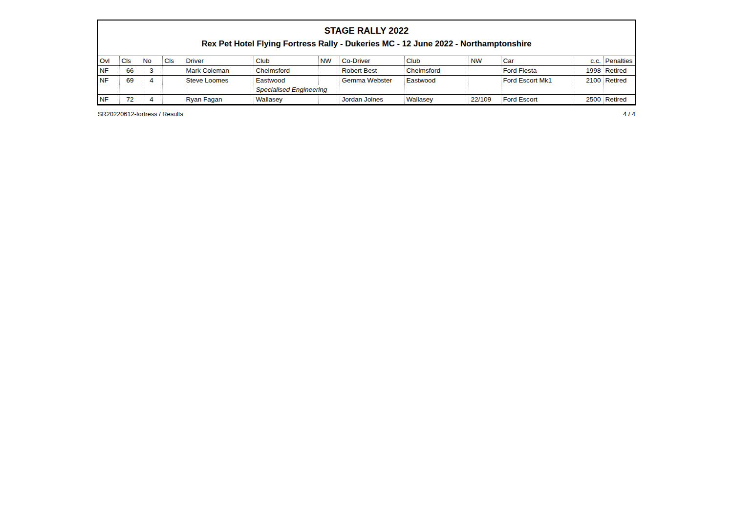STAGE RALLY 2022
Rex Pet Hotel Flying Fortress Rally - Dukeries MC - 12 June 2022 - Northamptonshire
| Ovl | Cls | No | Cls | Driver | Club | NW | Co-Driver | Club | NW | Car | c.c. | Penalties |
| --- | --- | --- | --- | --- | --- | --- | --- | --- | --- | --- | --- | --- |
| NF | 66 | 3 | | Mark Coleman | Chelmsford | | Robert Best | Chelmsford | | Ford Fiesta | 1998 | Retired |
| NF | 69 | 4 | | Steve Loomes | Eastwood | | Gemma Webster | Eastwood | | Ford Escort Mk1 | 2100 | Retired |
| | | | | | Specialised Engineering | | | | | | |
| NF | 72 | 4 | | Ryan Fagan | Wallasey | | Jordan Joines | Wallasey | 22/109 | Ford Escort | 2500 | Retired |
SR20220612-fortress / Results 4 / 4